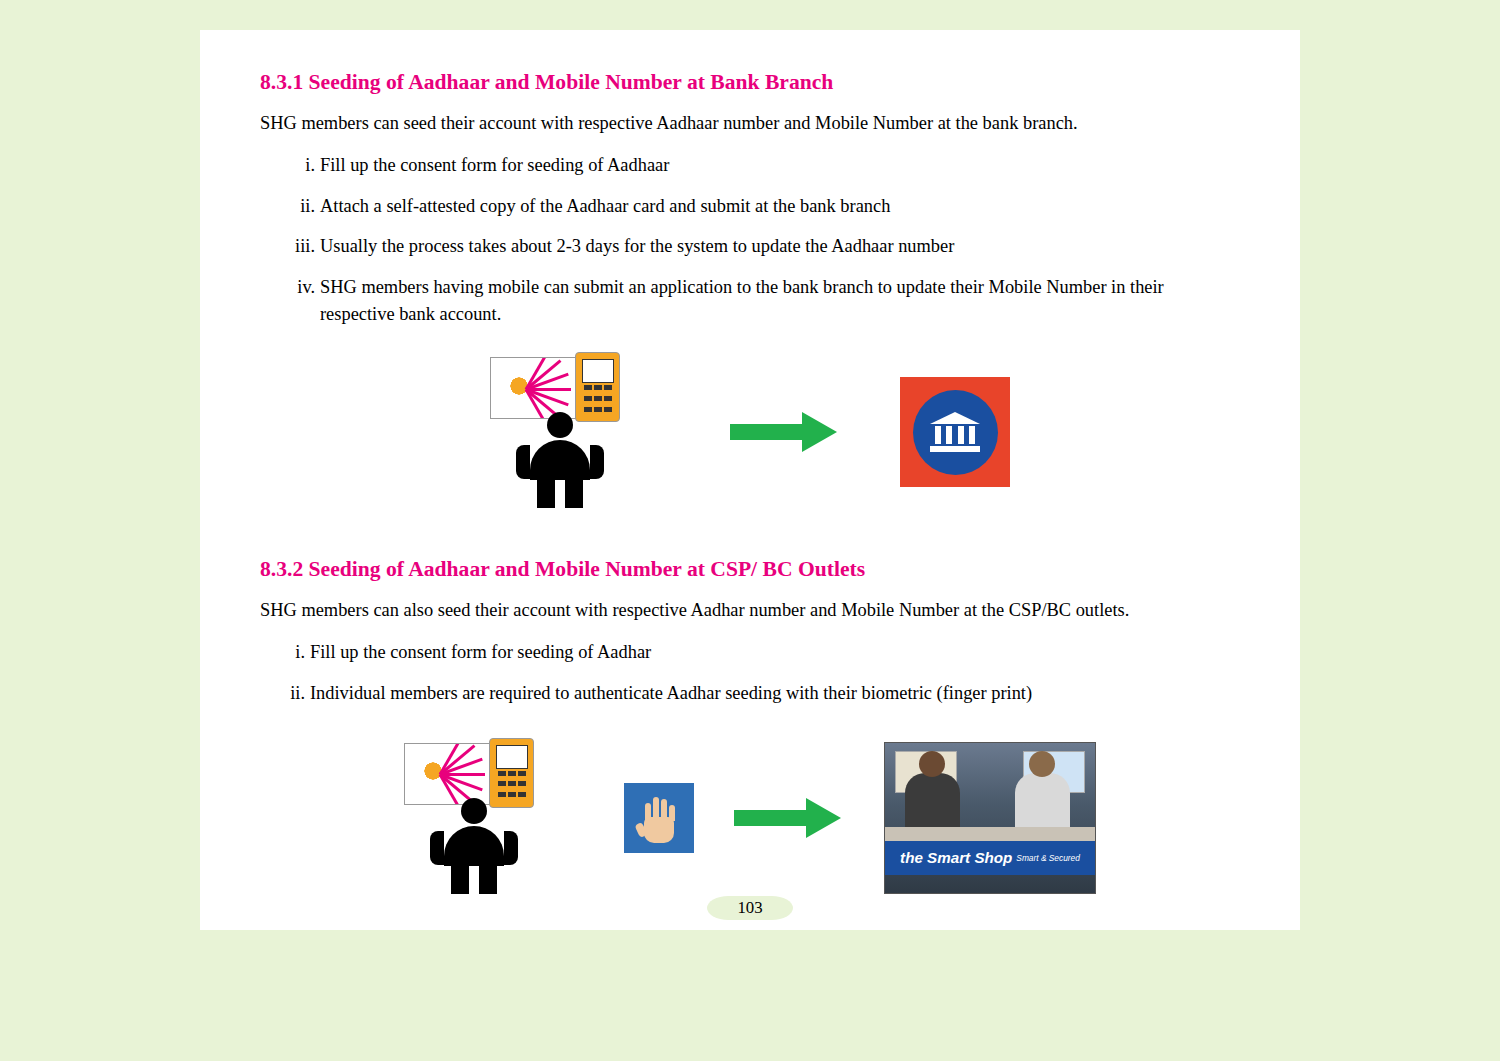8.3.1 Seeding of Aadhaar and Mobile Number at Bank Branch
SHG members can seed their account with respective Aadhaar number and Mobile Number at the bank branch.
i. Fill up the consent form for seeding of Aadhaar
ii. Attach a self-attested copy of the Aadhaar card and submit at the bank branch
iii. Usually the process takes about 2-3 days for the system to update the Aadhaar number
iv. SHG members having mobile can submit an application to the bank branch to update their Mobile Number in their respective bank account.
8.3.2 Seeding of Aadhaar and Mobile Number at CSP/ BC Outlets
SHG members can also seed their account with respective Aadhar number and Mobile Number at the CSP/BC outlets.
i. Fill up the consent form for seeding of Aadhar
ii. Individual members are required to authenticate Aadhar seeding with their biometric (finger print)
the Smart ShopSmart & Secured
103